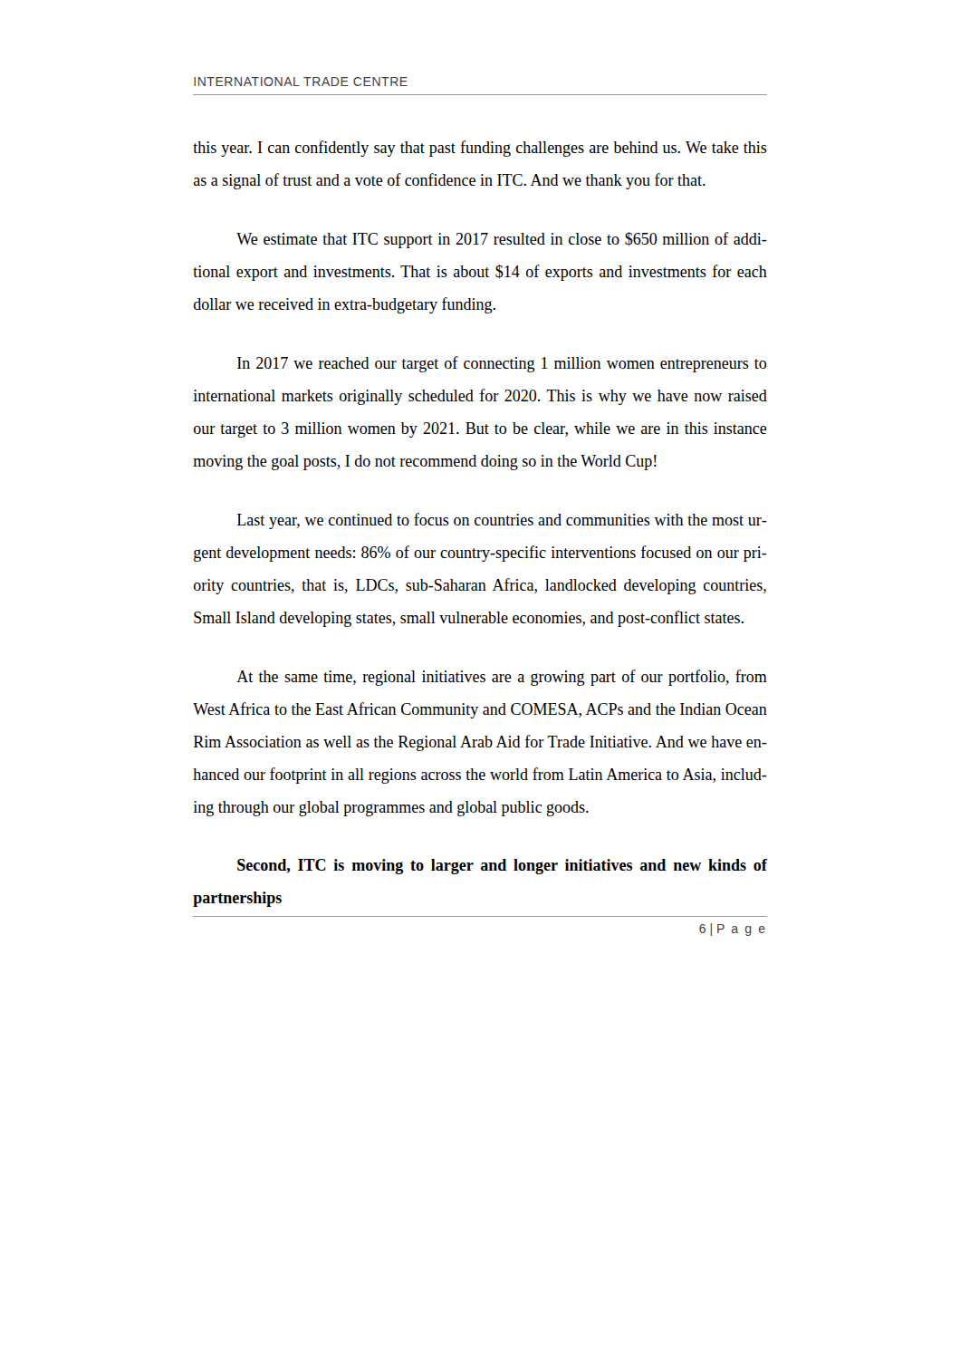INTERNATIONAL TRADE CENTRE
this year. I can confidently say that past funding challenges are behind us. We take this as a signal of trust and a vote of confidence in ITC. And we thank you for that.
We estimate that ITC support in 2017 resulted in close to $650 million of additional export and investments. That is about $14 of exports and investments for each dollar we received in extra-budgetary funding.
In 2017 we reached our target of connecting 1 million women entrepreneurs to international markets originally scheduled for 2020. This is why we have now raised our target to 3 million women by 2021. But to be clear, while we are in this instance moving the goal posts, I do not recommend doing so in the World Cup!
Last year, we continued to focus on countries and communities with the most urgent development needs: 86% of our country-specific interventions focused on our priority countries, that is, LDCs, sub-Saharan Africa, landlocked developing countries, Small Island developing states, small vulnerable economies, and post-conflict states.
At the same time, regional initiatives are a growing part of our portfolio, from West Africa to the East African Community and COMESA, ACPs and the Indian Ocean Rim Association as well as the Regional Arab Aid for Trade Initiative. And we have enhanced our footprint in all regions across the world from Latin America to Asia, including through our global programmes and global public goods.
Second, ITC is moving to larger and longer initiatives and new kinds of partnerships
6 | P a g e